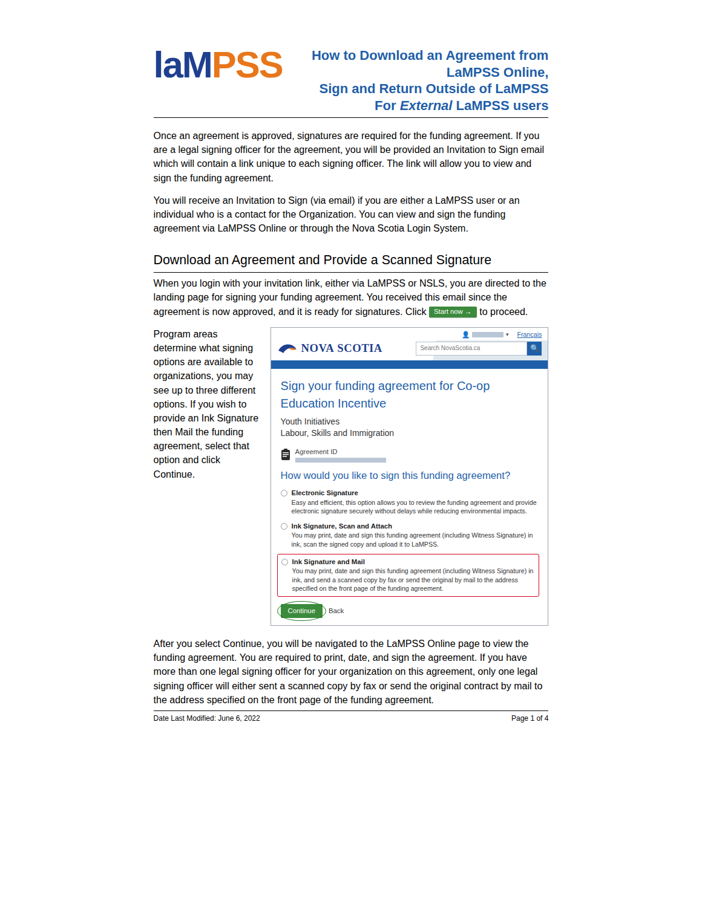la MPSS
How to Download an Agreement from LaMPSS Online,
Sign and Return Outside of LaMPSS
For External LaMPSS users
Once an agreement is approved, signatures are required for the funding agreement. If you are a legal signing officer for the agreement, you will be provided an Invitation to Sign email which will contain a link unique to each signing officer. The link will allow you to view and sign the funding agreement.
You will receive an Invitation to Sign (via email) if you are either a LaMPSS user or an individual who is a contact for the Organization. You can view and sign the funding agreement via LaMPSS Online or through the Nova Scotia Login System.
Download an Agreement and Provide a Scanned Signature
When you login with your invitation link, either via LaMPSS or NSLS, you are directed to the landing page for signing your funding agreement. You received this email since the agreement is now approved, and it is ready for signatures. Click Start now→ to proceed.
Program areas determine what signing options are available to organizations, you may see up to three different options. If you wish to provide an Ink Signature then Mail the funding agreement, select that option and click Continue.
👤 ▾ Français
NOVA SCOTIA
Search NovaScotia.ca
🔍
Sign your funding agreement for Co-op Education Incentive
Youth Initiatives
Labour, Skills and Immigration
Agreement ID
How would you like to sign this funding agreement?
Electronic Signature Easy and efficient, this option allows you to review the funding agreement and provide electronic signature securely without delays while reducing environmental impacts.
Ink Signature, Scan and Attach You may print, date and sign this funding agreement (including Witness Signature) in ink, scan the signed copy and upload it to LaMPSS.
Ink Signature and Mail You may print, date and sign this funding agreement (including Witness Signature) in ink, and send a scanned copy by fax or send the original by mail to the address specified on the front page of the funding agreement.
Continue Back
After you select Continue, you will be navigated to the LaMPSS Online page to view the funding agreement. You are required to print, date, and sign the agreement. If you have more than one legal signing officer for your organization on this agreement, only one legal signing officer will either sent a scanned copy by fax or send the original contract by mail to the address specified on the front page of the funding agreement.
Date Last Modified: June 6, 2022 Page 1 of 4